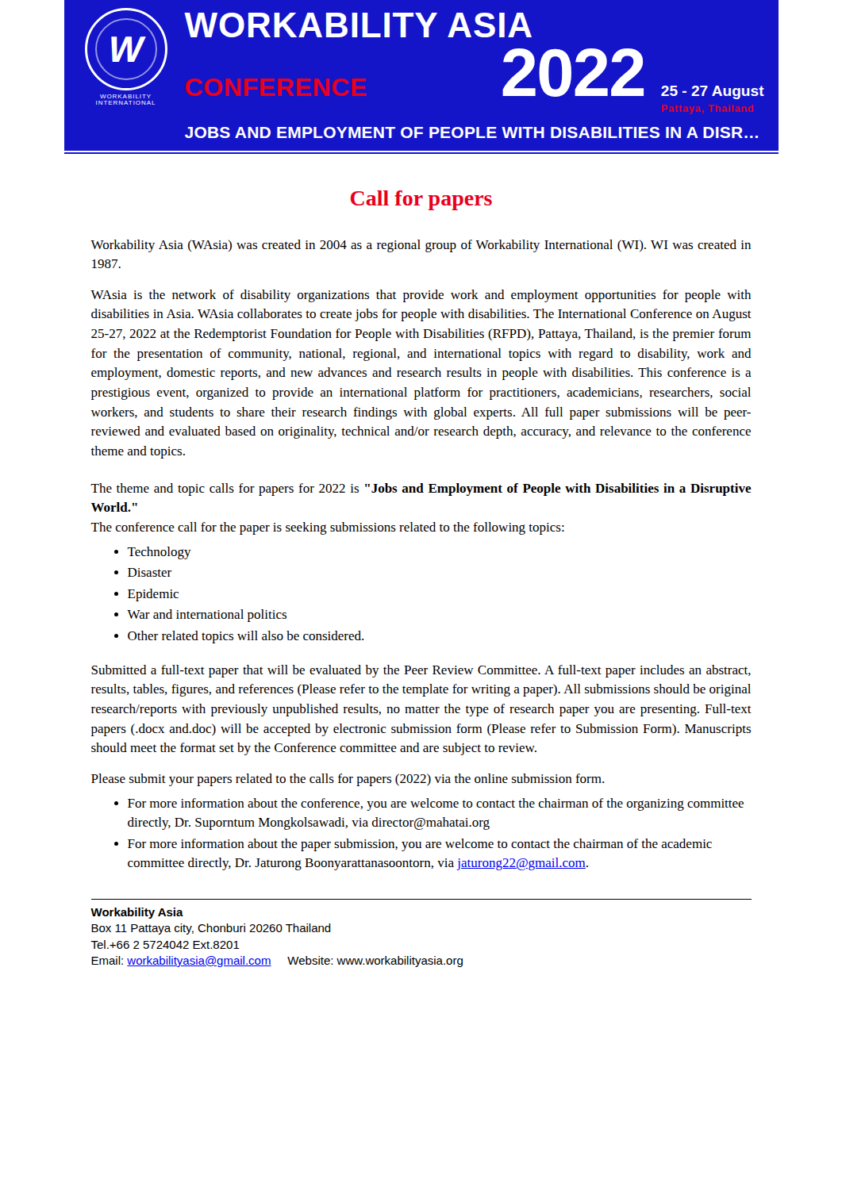W
Workability International
WORKABILITY ASIA
CONFERENCE 2022 25 - 27 August
Pattaya, Thailand
JOBS AND EMPLOYMENT OF PEOPLE WITH DISABILITIES IN A DISRUPTIVE WORLD
Call for papers
Workability Asia (WAsia) was created in 2004 as a regional group of Workability International (WI). WI was created in 1987.
WAsia is the network of disability organizations that provide work and employment opportunities for people with disabilities in Asia. WAsia collaborates to create jobs for people with disabilities. The International Conference on August 25-27, 2022 at the Redemptorist Foundation for People with Disabilities (RFPD), Pattaya, Thailand, is the premier forum for the presentation of community, national, regional, and international topics with regard to disability, work and employment, domestic reports, and new advances and research results in people with disabilities. This conference is a prestigious event, organized to provide an international platform for practitioners, academicians, researchers, social workers, and students to share their research findings with global experts. All full paper submissions will be peer-reviewed and evaluated based on originality, technical and/or research depth, accuracy, and relevance to the conference theme and topics.
The theme and topic calls for papers for 2022 is "Jobs and Employment of People with Disabilities in a Disruptive World."
The conference call for the paper is seeking submissions related to the following topics:
Technology
Disaster
Epidemic
War and international politics
Other related topics will also be considered.
Submitted a full-text paper that will be evaluated by the Peer Review Committee. A full-text paper includes an abstract, results, tables, figures, and references (Please refer to the template for writing a paper). All submissions should be original research/reports with previously unpublished results, no matter the type of research paper you are presenting. Full-text papers (.docx and.doc) will be accepted by electronic submission form (Please refer to Submission Form). Manuscripts should meet the format set by the Conference committee and are subject to review.
Please submit your papers related to the calls for papers (2022) via the online submission form.
For more information about the conference, you are welcome to contact the chairman of the organizing committee directly, Dr. Suporntum Mongkolsawadi, via director@mahatai.org
For more information about the paper submission, you are welcome to contact the chairman of the academic committee directly, Dr. Jaturong Boonyarattanasoontorn, via jaturong22@gmail.com.
Workability Asia
Box 11 Pattaya city, Chonburi 20260 Thailand
Tel.+66 2 5724042 Ext.8201
Email: workabilityasia@gmail.com Website: www.workabilityasia.org